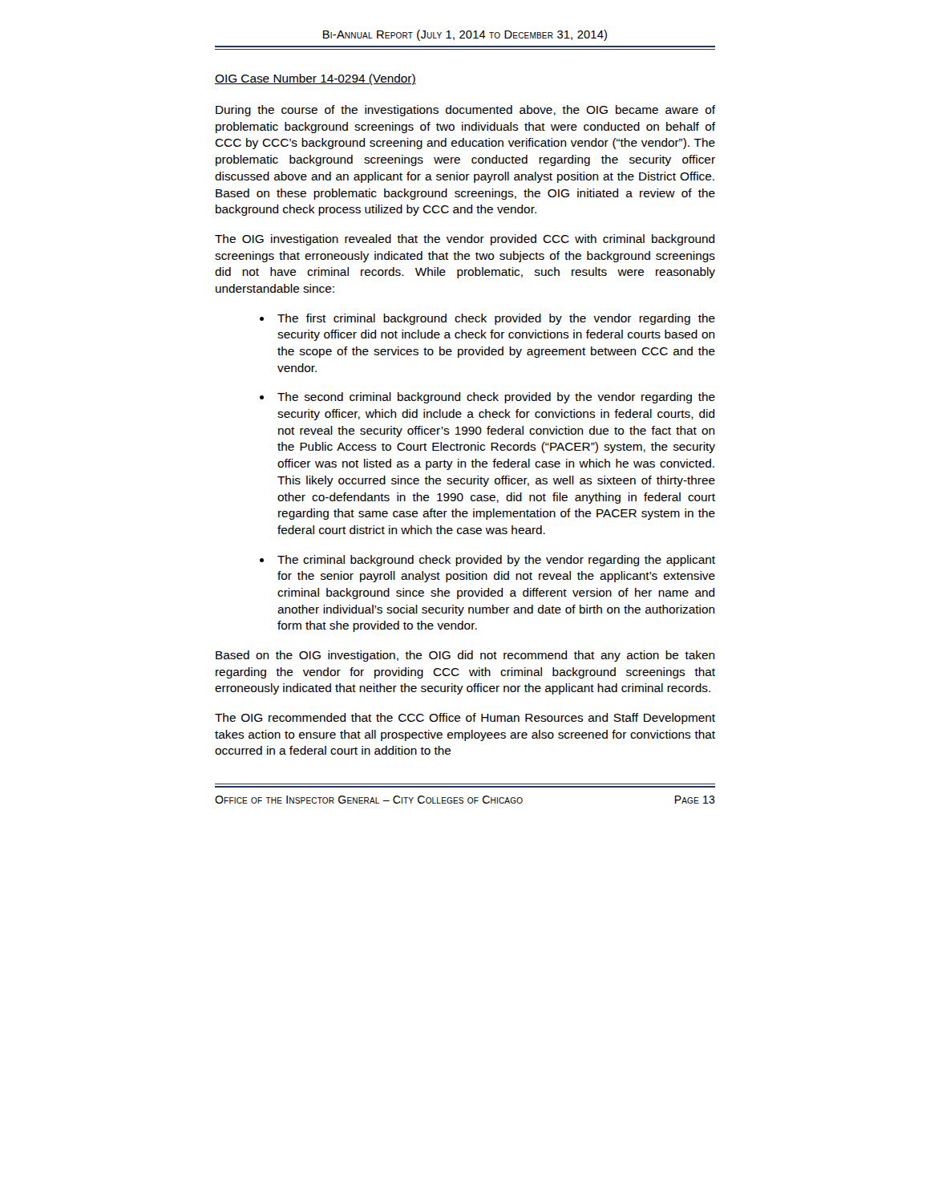Bi-Annual Report (July 1, 2014 to December 31, 2014)
OIG Case Number 14-0294 (Vendor)
During the course of the investigations documented above, the OIG became aware of problematic background screenings of two individuals that were conducted on behalf of CCC by CCC’s background screening and education verification vendor (“the vendor”). The problematic background screenings were conducted regarding the security officer discussed above and an applicant for a senior payroll analyst position at the District Office. Based on these problematic background screenings, the OIG initiated a review of the background check process utilized by CCC and the vendor.
The OIG investigation revealed that the vendor provided CCC with criminal background screenings that erroneously indicated that the two subjects of the background screenings did not have criminal records. While problematic, such results were reasonably understandable since:
The first criminal background check provided by the vendor regarding the security officer did not include a check for convictions in federal courts based on the scope of the services to be provided by agreement between CCC and the vendor.
The second criminal background check provided by the vendor regarding the security officer, which did include a check for convictions in federal courts, did not reveal the security officer’s 1990 federal conviction due to the fact that on the Public Access to Court Electronic Records (“PACER”) system, the security officer was not listed as a party in the federal case in which he was convicted. This likely occurred since the security officer, as well as sixteen of thirty-three other co-defendants in the 1990 case, did not file anything in federal court regarding that same case after the implementation of the PACER system in the federal court district in which the case was heard.
The criminal background check provided by the vendor regarding the applicant for the senior payroll analyst position did not reveal the applicant’s extensive criminal background since she provided a different version of her name and another individual’s social security number and date of birth on the authorization form that she provided to the vendor.
Based on the OIG investigation, the OIG did not recommend that any action be taken regarding the vendor for providing CCC with criminal background screenings that erroneously indicated that neither the security officer nor the applicant had criminal records.
The OIG recommended that the CCC Office of Human Resources and Staff Development takes action to ensure that all prospective employees are also screened for convictions that occurred in a federal court in addition to the
Office of the Inspector General – City Colleges of Chicago Page 13